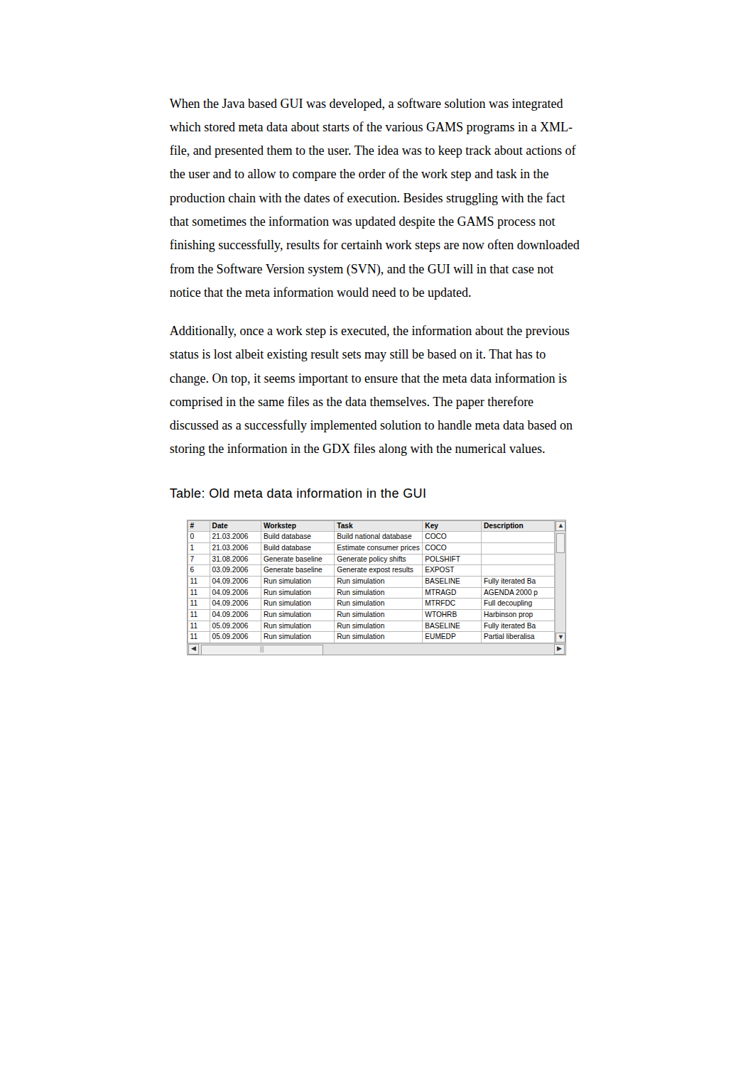When the Java based GUI was developed, a software solution was integrated which stored meta data about starts of the various GAMS programs in a XML-file, and presented them to the user. The idea was to keep track about actions of the user and to allow to compare the order of the work step and task in the production chain with the dates of execution. Besides struggling with the fact that sometimes the information was updated despite the GAMS process not finishing successfully, results for certainh work steps are now often downloaded from the Software Version system (SVN), and the GUI will in that case not notice that the meta information would need to be updated.
Additionally, once a work step is executed, the information about the previous status is lost albeit existing result sets may still be based on it. That has to change. On top, it seems important to ensure that the meta data information is comprised in the same files as the data themselves. The paper therefore discussed as a successfully implemented solution to handle meta data based on storing the information in the GDX files along with the numerical values.
Table: Old meta data information in the GUI
| # | Date | Workstep | Task | Key | Description |
| --- | --- | --- | --- | --- | --- |
| 0 | 21.03.2006 | Build database | Build national database | COCO | |
| 1 | 21.03.2006 | Build database | Estimate consumer prices | COCO | |
| 7 | 31.08.2006 | Generate baseline | Generate policy shifts | POLSHIFT | |
| 6 | 03.09.2006 | Generate baseline | Generate expost results | EXPOST | |
| 11 | 04.09.2006 | Run simulation | Run simulation | BASELINE | Fully iterated Ba |
| 11 | 04.09.2006 | Run simulation | Run simulation | MTRAGD | AGENDA 2000 p |
| 11 | 04.09.2006 | Run simulation | Run simulation | MTRFDC | Full decoupling |
| 11 | 04.09.2006 | Run simulation | Run simulation | WTOHRB | Harbinson prop |
| 11 | 05.09.2006 | Run simulation | Run simulation | BASELINE | Fully iterated Ba |
| 11 | 05.09.2006 | Run simulation | Run simulation | EUMEDP | Partial liberalisa |
▲
▼
◀
|||
▶